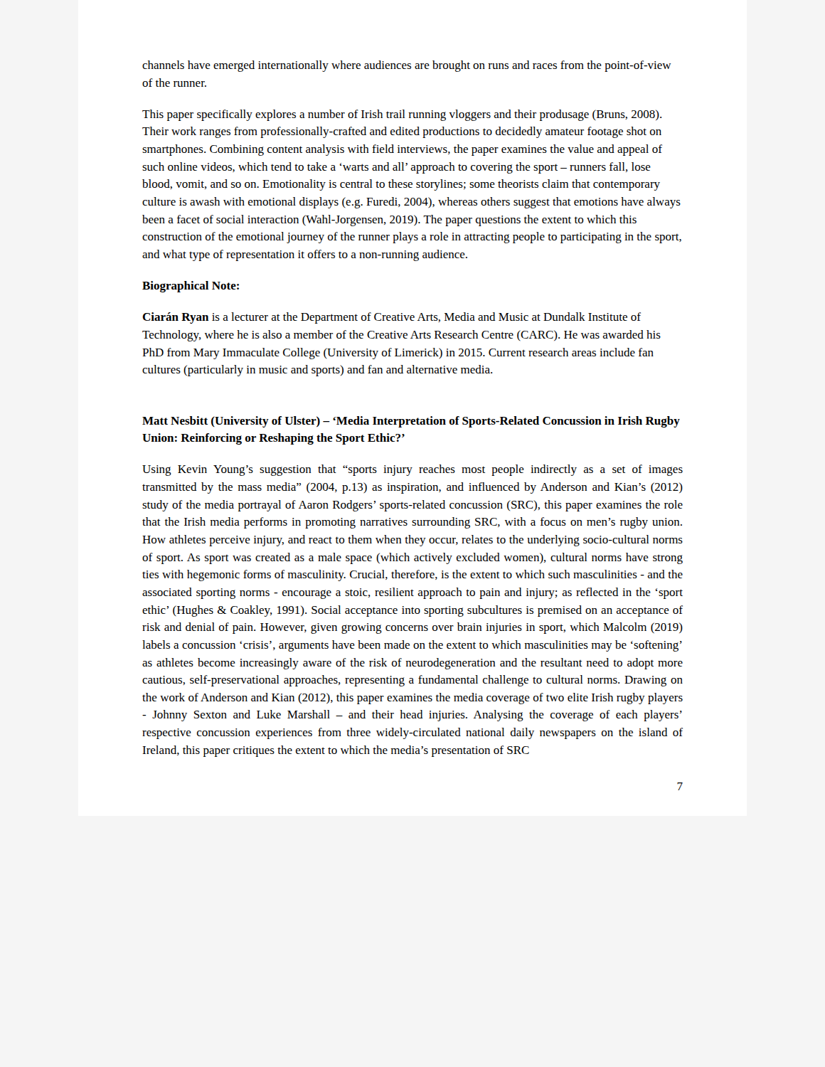channels have emerged internationally where audiences are brought on runs and races from the point-of-view of the runner.
This paper specifically explores a number of Irish trail running vloggers and their produsage (Bruns, 2008). Their work ranges from professionally-crafted and edited productions to decidedly amateur footage shot on smartphones. Combining content analysis with field interviews, the paper examines the value and appeal of such online videos, which tend to take a ‘warts and all’ approach to covering the sport – runners fall, lose blood, vomit, and so on. Emotionality is central to these storylines; some theorists claim that contemporary culture is awash with emotional displays (e.g. Furedi, 2004), whereas others suggest that emotions have always been a facet of social interaction (Wahl-Jorgensen, 2019). The paper questions the extent to which this construction of the emotional journey of the runner plays a role in attracting people to participating in the sport, and what type of representation it offers to a non-running audience.
Biographical Note:
Ciarán Ryan is a lecturer at the Department of Creative Arts, Media and Music at Dundalk Institute of Technology, where he is also a member of the Creative Arts Research Centre (CARC). He was awarded his PhD from Mary Immaculate College (University of Limerick) in 2015. Current research areas include fan cultures (particularly in music and sports) and fan and alternative media.
Matt Nesbitt (University of Ulster) – ‘Media Interpretation of Sports-Related Concussion in Irish Rugby Union: Reinforcing or Reshaping the Sport Ethic?’
Using Kevin Young’s suggestion that “sports injury reaches most people indirectly as a set of images transmitted by the mass media” (2004, p.13) as inspiration, and influenced by Anderson and Kian’s (2012) study of the media portrayal of Aaron Rodgers’ sports-related concussion (SRC), this paper examines the role that the Irish media performs in promoting narratives surrounding SRC, with a focus on men’s rugby union. How athletes perceive injury, and react to them when they occur, relates to the underlying socio-cultural norms of sport. As sport was created as a male space (which actively excluded women), cultural norms have strong ties with hegemonic forms of masculinity. Crucial, therefore, is the extent to which such masculinities - and the associated sporting norms - encourage a stoic, resilient approach to pain and injury; as reflected in the ‘sport ethic’ (Hughes & Coakley, 1991). Social acceptance into sporting subcultures is premised on an acceptance of risk and denial of pain. However, given growing concerns over brain injuries in sport, which Malcolm (2019) labels a concussion ‘crisis’, arguments have been made on the extent to which masculinities may be ‘softening’ as athletes become increasingly aware of the risk of neurodegeneration and the resultant need to adopt more cautious, self-preservational approaches, representing a fundamental challenge to cultural norms. Drawing on the work of Anderson and Kian (2012), this paper examines the media coverage of two elite Irish rugby players - Johnny Sexton and Luke Marshall – and their head injuries. Analysing the coverage of each players’ respective concussion experiences from three widely-circulated national daily newspapers on the island of Ireland, this paper critiques the extent to which the media’s presentation of SRC
7